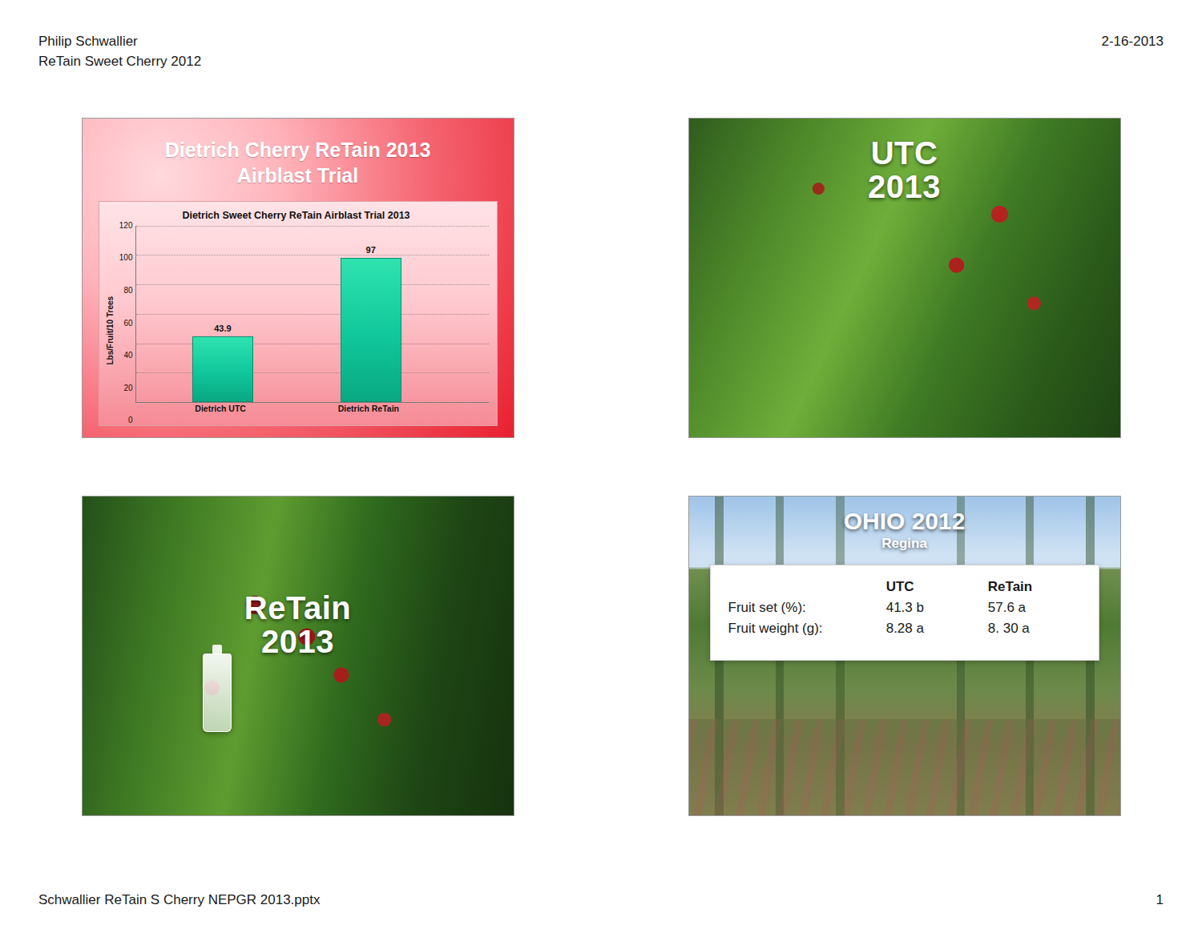Philip Schwallier
ReTain Sweet Cherry 2012
2-16-2013
Dietrich Cherry ReTain 2013
Airblast Trial
Dietrich Sweet Cherry ReTain Airblast Trial 2013
Lbs/Fruit/10 Trees
120 100 80 60 40 20 0
43.9
97
Dietrich UTC Dietrich ReTain
UTC
2013
ReTain
2013
OHIO 2012
Regina
| | UTC | ReTain |
| --- | --- | --- |
| Fruit set (%): | 41.3 b | 57.6 a |
| Fruit weight (g): | 8.28 a | 8. 30 a |
Schwallier ReTain S Cherry NEPGR 2013.pptx
1